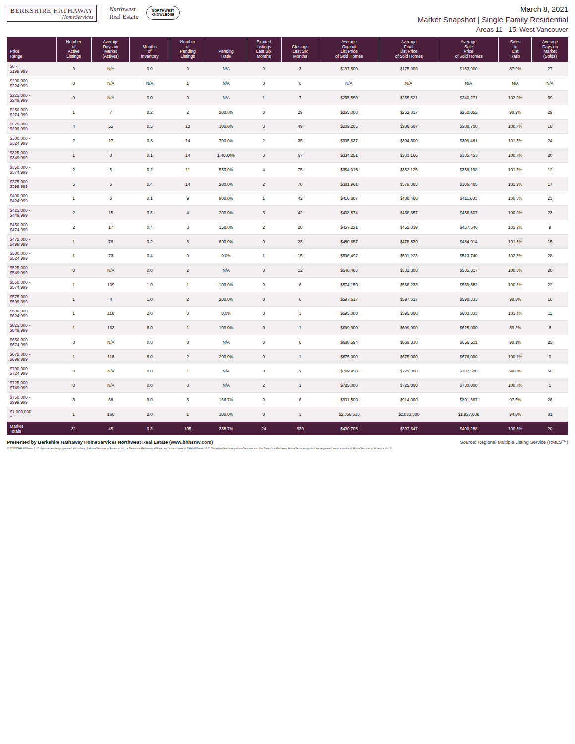BERKSHIRE HATHAWAY
HomeServices
Northwest
Real Estate
NORTHWEST
KNOWLEDGE
March 8, 2021
Market Snapshot | Single Family Residential
Areas 11 - 15: West Vancouver
| Price Range | Number of Active Listings | Average Days on Market (Actives) | Months of Inventory | Number of Pending Listings | Pending Ratio | Expired Listings Last Six Months | Closings Last Six Months | Average Original List Price of Sold Homes | Average Final List Price of Sold Homes | Average Sale Price of Sold Homes | Sales to List Ratio | Average Days on Market (Solds) |
| --- | --- | --- | --- | --- | --- | --- | --- | --- | --- | --- | --- | --- |
| $0 - $199,999 | 0 | N/A | 0.0 | 0 | N/A | 0 | 3 | $197,500 | $175,000 | $153,900 | 87.9% | 27 |
| $200,000 - $224,999 | 0 | N/A | N/A | 1 | N/A | 0 | 0 | N/A | N/A | N/A | N/A | N/A |
| $225,000 - $249,999 | 0 | N/A | 0.0 | 0 | N/A | 1 | 7 | $235,550 | $235,521 | $240,271 | 102.0% | 39 |
| $250,000 - $274,999 | 1 | 7 | 0.2 | 2 | 200.0% | 0 | 29 | $265,088 | $262,817 | $260,052 | 98.9% | 29 |
| $275,000 - $299,999 | 4 | 55 | 0.5 | 12 | 300.0% | 3 | 49 | $289,205 | $286,687 | $288,700 | 100.7% | 18 |
| $300,000 - $324,999 | 2 | 17 | 0.3 | 14 | 700.0% | 2 | 35 | $305,637 | $304,300 | $309,481 | 101.7% | 24 |
| $325,000 - $349,999 | 1 | 3 | 0.1 | 14 | 1,400.0% | 3 | 67 | $334,251 | $333,166 | $335,453 | 100.7% | 20 |
| $350,000 - $374,999 | 2 | 5 | 0.2 | 11 | 550.0% | 4 | 75 | $354,015 | $352,125 | $358,198 | 101.7% | 12 |
| $375,000 - $399,999 | 5 | 5 | 0.4 | 14 | 280.0% | 2 | 70 | $381,961 | $379,383 | $386,485 | 101.9% | 17 |
| $400,000 - $424,999 | 1 | 5 | 0.1 | 9 | 900.0% | 1 | 42 | $410,807 | $408,488 | $411,883 | 100.8% | 23 |
| $425,000 - $449,999 | 2 | 15 | 0.3 | 4 | 200.0% | 3 | 42 | $438,874 | $436,657 | $436,607 | 100.0% | 23 |
| $450,000 - $474,999 | 2 | 17 | 0.4 | 3 | 150.0% | 2 | 28 | $457,221 | $452,039 | $457,546 | 101.2% | 9 |
| $475,000 - $499,999 | 1 | 76 | 0.2 | 6 | 600.0% | 0 | 28 | $480,657 | $478,839 | $484,914 | 101.3% | 15 |
| $500,000 - $524,999 | 1 | 73 | 0.4 | 0 | 0.0% | 1 | 15 | $506,497 | $501,223 | $513,740 | 102.5% | 28 |
| $525,000 - $549,999 | 0 | N/A | 0.0 | 2 | N/A | 0 | 12 | $540,483 | $531,308 | $535,317 | 100.8% | 28 |
| $550,000 - $574,999 | 1 | 109 | 1.0 | 1 | 100.0% | 0 | 6 | $574,150 | $558,233 | $559,882 | 100.3% | 22 |
| $575,000 - $599,999 | 1 | 4 | 1.0 | 2 | 200.0% | 0 | 6 | $597,617 | $597,617 | $590,333 | 98.8% | 10 |
| $600,000 - $624,999 | 1 | 118 | 2.0 | 0 | 0.0% | 0 | 3 | $595,000 | $595,000 | $603,333 | 101.4% | 11 |
| $625,000 - $649,999 | 1 | 163 | 6.0 | 1 | 100.0% | 0 | 1 | $699,900 | $699,900 | $625,000 | 89.3% | 8 |
| $650,000 - $674,999 | 0 | N/A | 0.0 | 0 | N/A | 0 | 8 | $680,594 | $669,338 | $656,511 | 98.1% | 25 |
| $675,000 - $699,999 | 1 | 118 | 6.0 | 2 | 200.0% | 0 | 1 | $675,000 | $675,000 | $676,000 | 100.1% | 0 |
| $700,000 - $724,999 | 0 | N/A | 0.0 | 1 | N/A | 0 | 2 | $749,950 | $722,300 | $707,500 | 98.0% | 50 |
| $725,000 - $749,999 | 0 | N/A | 0.0 | 0 | N/A | 2 | 1 | $725,000 | $725,000 | $730,000 | 100.7% | 1 |
| $750,000 - $999,999 | 3 | 68 | 3.0 | 5 | 166.7% | 0 | 6 | $901,500 | $914,000 | $891,667 | 97.6% | 26 |
| $1,000,000 + | 1 | 160 | 2.0 | 1 | 100.0% | 0 | 3 | $2,066,633 | $2,033,300 | $1,927,608 | 94.8% | 81 |
| Market Totals | 31 | 45 | 0.3 | 105 | 338.7% | 24 | 539 | $400,705 | $397,847 | $400,288 | 100.6% | 20 |
Presented by Berkshire Hathaway HomeServices Northwest Real Estate (www.bhhsnw.com)
Source: Regional Multiple Listing Service (RMLS™)
© 2019 BHH Affiliates, LLC. An independently operated subsidiary of HomeServices of America, Inc., a Berkshire Hathaway affiliate, and a franchisee of BHH Affiliates, LLC. Berkshire Hathaway HomeServices and the Berkshire Hathaway HomeServices symbol are registered service marks of HomeServices of America, Inc.®